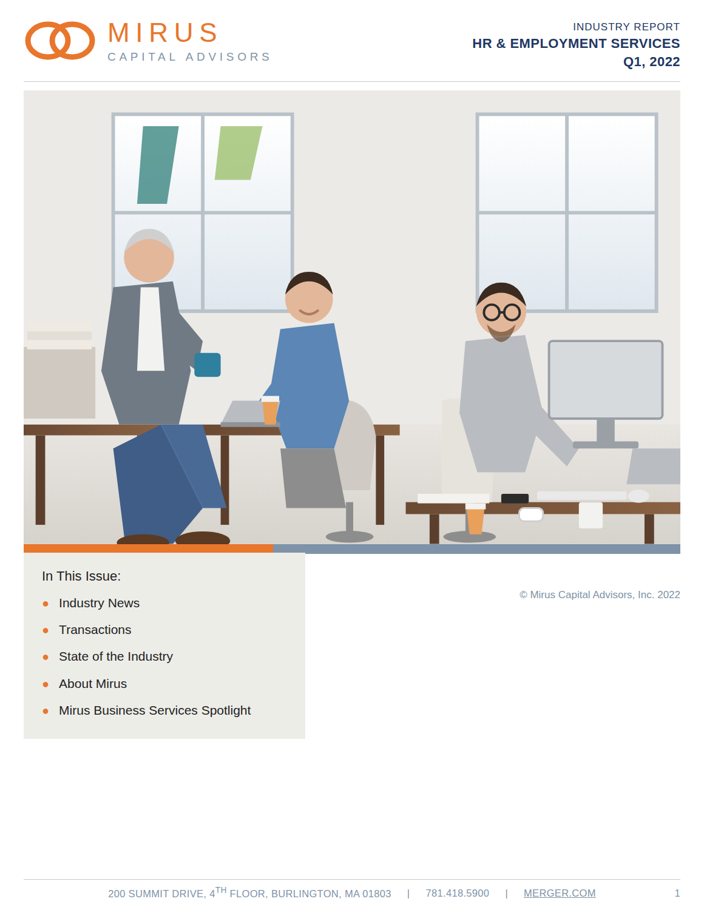MIRUS
CAPITAL ADVISORS
INDUSTRY REPORT
HR & EMPLOYMENT SERVICES
Q1, 2022
In This Issue:
●Industry News
●Transactions
●State of the Industry
●About Mirus
●Mirus Business Services Spotlight
© Mirus Capital Advisors, Inc. 2022
200 SUMMIT DRIVE, 4TH FLOOR, BURLINGTON, MA 01803 | 781.418.5900 | MERGER.COM 1